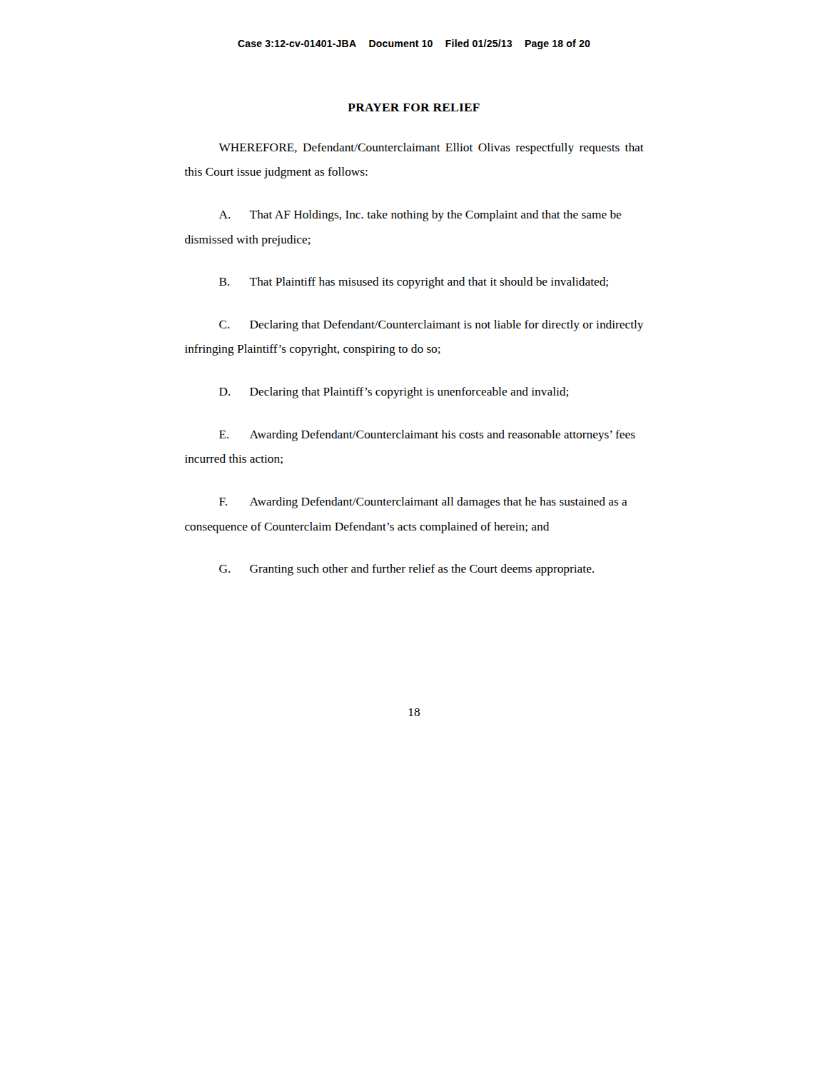Case 3:12-cv-01401-JBA Document 10 Filed 01/25/13 Page 18 of 20
PRAYER FOR RELIEF
WHEREFORE, Defendant/Counterclaimant Elliot Olivas respectfully requests that this Court issue judgment as follows:
A. That AF Holdings, Inc. take nothing by the Complaint and that the same be dismissed with prejudice;
B. That Plaintiff has misused its copyright and that it should be invalidated;
C. Declaring that Defendant/Counterclaimant is not liable for directly or indirectly infringing Plaintiff’s copyright, conspiring to do so;
D. Declaring that Plaintiff’s copyright is unenforceable and invalid;
E. Awarding Defendant/Counterclaimant his costs and reasonable attorneys’ fees incurred this action;
F. Awarding Defendant/Counterclaimant all damages that he has sustained as a consequence of Counterclaim Defendant’s acts complained of herein; and
G. Granting such other and further relief as the Court deems appropriate.
18